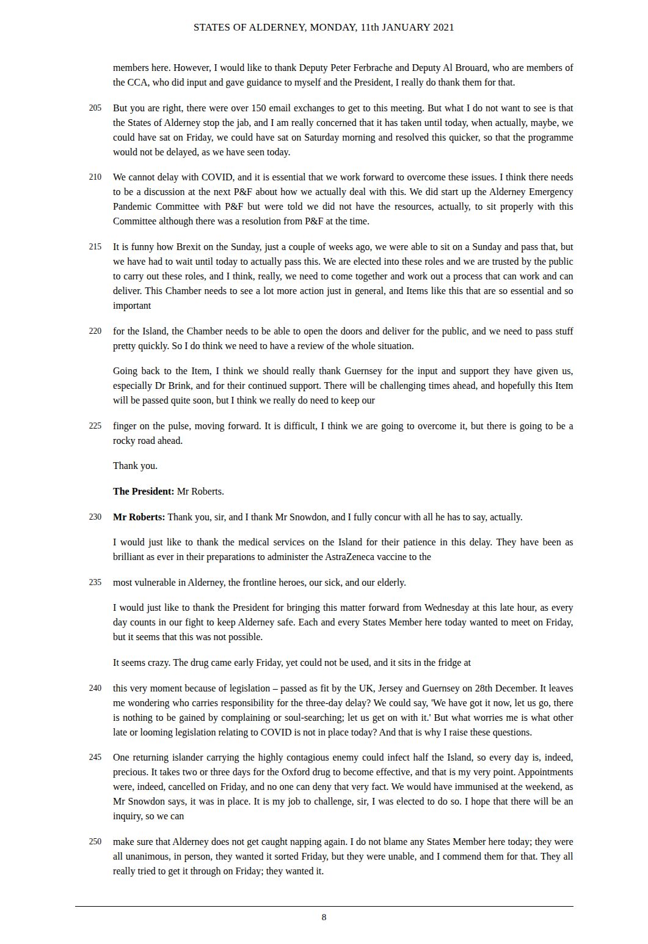STATES OF ALDERNEY, MONDAY, 11th JANUARY 2021
200
members here. However, I would like to thank Deputy Peter Ferbrache and Deputy Al Brouard, who are members of the CCA, who did input and gave guidance to myself and the President, I really do thank them for that.
205
But you are right, there were over 150 email exchanges to get to this meeting. But what I do not want to see is that the States of Alderney stop the jab, and I am really concerned that it has taken until today, when actually, maybe, we could have sat on Friday, we could have sat on Saturday morning and resolved this quicker, so that the programme would not be delayed, as we have seen today.
210
We cannot delay with COVID, and it is essential that we work forward to overcome these issues. I think there needs to be a discussion at the next P&F about how we actually deal with this. We did start up the Alderney Emergency Pandemic Committee with P&F but were told we did not have the resources, actually, to sit properly with this Committee although there was a resolution from P&F at the time.
215
It is funny how Brexit on the Sunday, just a couple of weeks ago, we were able to sit on a Sunday and pass that, but we have had to wait until today to actually pass this. We are elected into these roles and we are trusted by the public to carry out these roles, and I think, really, we need to come together and work out a process that can work and can deliver. This Chamber needs to see a lot more action just in general, and Items like this that are so essential and so important
220
for the Island, the Chamber needs to be able to open the doors and deliver for the public, and we need to pass stuff pretty quickly. So I do think we need to have a review of the whole situation.
222
Going back to the Item, I think we should really thank Guernsey for the input and support they have given us, especially Dr Brink, and for their continued support. There will be challenging times ahead, and hopefully this Item will be passed quite soon, but I think we really do need to keep our
225
finger on the pulse, moving forward. It is difficult, I think we are going to overcome it, but there is going to be a rocky road ahead.
227
Thank you.
228
The President: Mr Roberts.
230
Mr Roberts: Thank you, sir, and I thank Mr Snowdon, and I fully concur with all he has to say, actually.
233
I would just like to thank the medical services on the Island for their patience in this delay. They have been as brilliant as ever in their preparations to administer the AstraZeneca vaccine to the
235
most vulnerable in Alderney, the frontline heroes, our sick, and our elderly.
236
I would just like to thank the President for bringing this matter forward from Wednesday at this late hour, as every day counts in our fight to keep Alderney safe. Each and every States Member here today wanted to meet on Friday, but it seems that this was not possible.
239
It seems crazy. The drug came early Friday, yet could not be used, and it sits in the fridge at
240
this very moment because of legislation – passed as fit by the UK, Jersey and Guernsey on 28th December. It leaves me wondering who carries responsibility for the three-day delay? We could say, 'We have got it now, let us go, there is nothing to be gained by complaining or soul-searching; let us get on with it.' But what worries me is what other late or looming legislation relating to COVID is not in place today? And that is why I raise these questions.
245
One returning islander carrying the highly contagious enemy could infect half the Island, so every day is, indeed, precious. It takes two or three days for the Oxford drug to become effective, and that is my very point. Appointments were, indeed, cancelled on Friday, and no one can deny that very fact. We would have immunised at the weekend, as Mr Snowdon says, it was in place. It is my job to challenge, sir, I was elected to do so. I hope that there will be an inquiry, so we can
250
make sure that Alderney does not get caught napping again. I do not blame any States Member here today; they were all unanimous, in person, they wanted it sorted Friday, but they were unable, and I commend them for that. They all really tried to get it through on Friday; they wanted it.
8